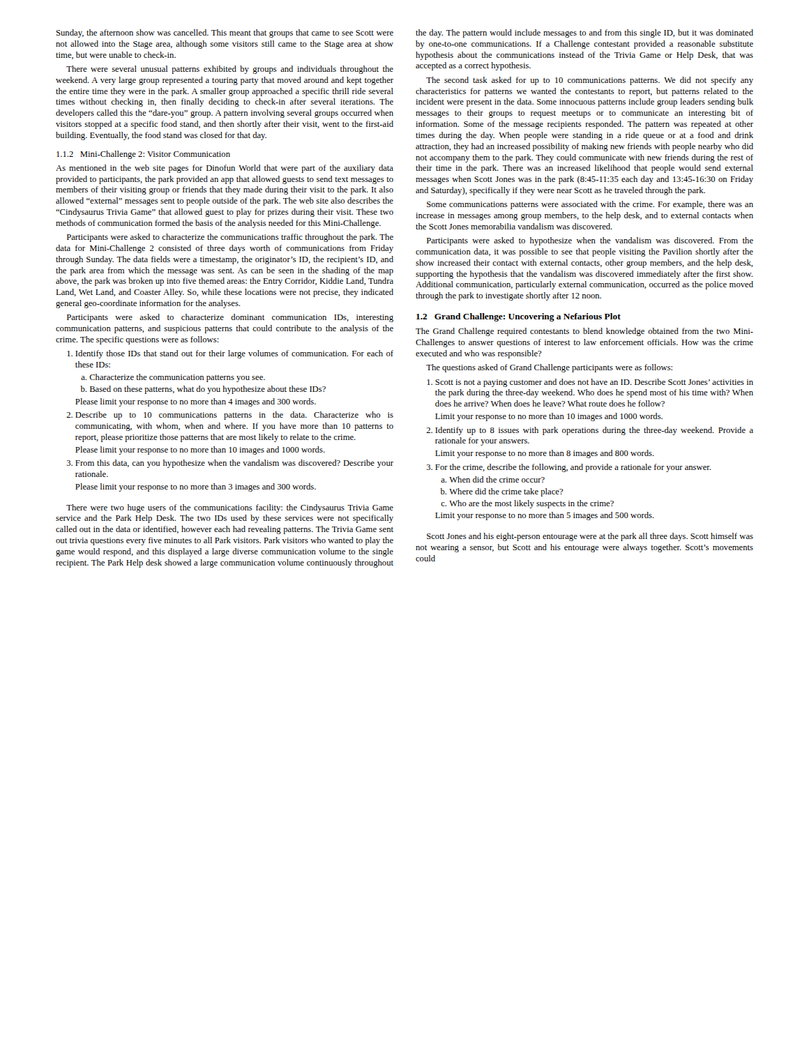Sunday, the afternoon show was cancelled. This meant that groups that came to see Scott were not allowed into the Stage area, although some visitors still came to the Stage area at show time, but were unable to check-in.
There were several unusual patterns exhibited by groups and individuals throughout the weekend. A very large group represented a touring party that moved around and kept together the entire time they were in the park. A smaller group approached a specific thrill ride several times without checking in, then finally deciding to check-in after several iterations. The developers called this the “dare-you” group. A pattern involving several groups occurred when visitors stopped at a specific food stand, and then shortly after their visit, went to the first-aid building. Eventually, the food stand was closed for that day.
1.1.2 Mini-Challenge 2: Visitor Communication
As mentioned in the web site pages for Dinofun World that were part of the auxiliary data provided to participants, the park provided an app that allowed guests to send text messages to members of their visiting group or friends that they made during their visit to the park. It also allowed “external” messages sent to people outside of the park. The web site also describes the “Cindysaurus Trivia Game” that allowed guest to play for prizes during their visit. These two methods of communication formed the basis of the analysis needed for this Mini-Challenge.
Participants were asked to characterize the communications traffic throughout the park. The data for Mini-Challenge 2 consisted of three days worth of communications from Friday through Sunday. The data fields were a timestamp, the originator’s ID, the recipient’s ID, and the park area from which the message was sent. As can be seen in the shading of the map above, the park was broken up into five themed areas: the Entry Corridor, Kiddie Land, Tundra Land, Wet Land, and Coaster Alley. So, while these locations were not precise, they indicated general geo-coordinate information for the analyses.
Participants were asked to characterize dominant communication IDs, interesting communication patterns, and suspicious patterns that could contribute to the analysis of the crime. The specific questions were as follows:
Identify those IDs that stand out for their large volumes of communication. For each of these IDs:
Characterize the communication patterns you see.
Based on these patterns, what do you hypothesize about these IDs?
Please limit your response to no more than 4 images and 300 words.
Describe up to 10 communications patterns in the data. Characterize who is communicating, with whom, when and where. If you have more than 10 patterns to report, please prioritize those patterns that are most likely to relate to the crime. Please limit your response to no more than 10 images and 1000 words.
From this data, can you hypothesize when the vandalism was discovered? Describe your rationale. Please limit your response to no more than 3 images and 300 words.
There were two huge users of the communications facility: the Cindysaurus Trivia Game service and the Park Help Desk. The two IDs used by these services were not specifically called out in the data or identified, however each had revealing patterns. The Trivia Game sent out trivia questions every five minutes to all Park visitors. Park visitors who wanted to play the game would respond, and this displayed a large diverse communication volume to the single recipient. The Park Help desk showed a large communication volume continuously throughout the day. The pattern would include messages to and from this single ID, but it was dominated by one-to-one communications. If a Challenge contestant provided a reasonable substitute hypothesis about the communications instead of the Trivia Game or Help Desk, that was accepted as a correct hypothesis.
The second task asked for up to 10 communications patterns. We did not specify any characteristics for patterns we wanted the contestants to report, but patterns related to the incident were present in the data. Some innocuous patterns include group leaders sending bulk messages to their groups to request meetups or to communicate an interesting bit of information. Some of the message recipients responded. The pattern was repeated at other times during the day. When people were standing in a ride queue or at a food and drink attraction, they had an increased possibility of making new friends with people nearby who did not accompany them to the park. They could communicate with new friends during the rest of their time in the park. There was an increased likelihood that people would send external messages when Scott Jones was in the park (8:45-11:35 each day and 13:45-16:30 on Friday and Saturday), specifically if they were near Scott as he traveled through the park.
Some communications patterns were associated with the crime. For example, there was an increase in messages among group members, to the help desk, and to external contacts when the Scott Jones memorabilia vandalism was discovered.
Participants were asked to hypothesize when the vandalism was discovered. From the communication data, it was possible to see that people visiting the Pavilion shortly after the show increased their contact with external contacts, other group members, and the help desk, supporting the hypothesis that the vandalism was discovered immediately after the first show. Additional communication, particularly external communication, occurred as the police moved through the park to investigate shortly after 12 noon.
1.2 Grand Challenge: Uncovering a Nefarious Plot
The Grand Challenge required contestants to blend knowledge obtained from the two Mini-Challenges to answer questions of interest to law enforcement officials. How was the crime executed and who was responsible?
The questions asked of Grand Challenge participants were as follows:
Scott is not a paying customer and does not have an ID. Describe Scott Jones’ activities in the park during the three-day weekend. Who does he spend most of his time with? When does he arrive? When does he leave? What route does he follow? Limit your response to no more than 10 images and 1000 words.
Identify up to 8 issues with park operations during the three-day weekend. Provide a rationale for your answers. Limit your response to no more than 8 images and 800 words.
For the crime, describe the following, and provide a rationale for your answer.
When did the crime occur?
Where did the crime take place?
Who are the most likely suspects in the crime?
Limit your response to no more than 5 images and 500 words.
Scott Jones and his eight-person entourage were at the park all three days. Scott himself was not wearing a sensor, but Scott and his entourage were always together. Scott’s movements could